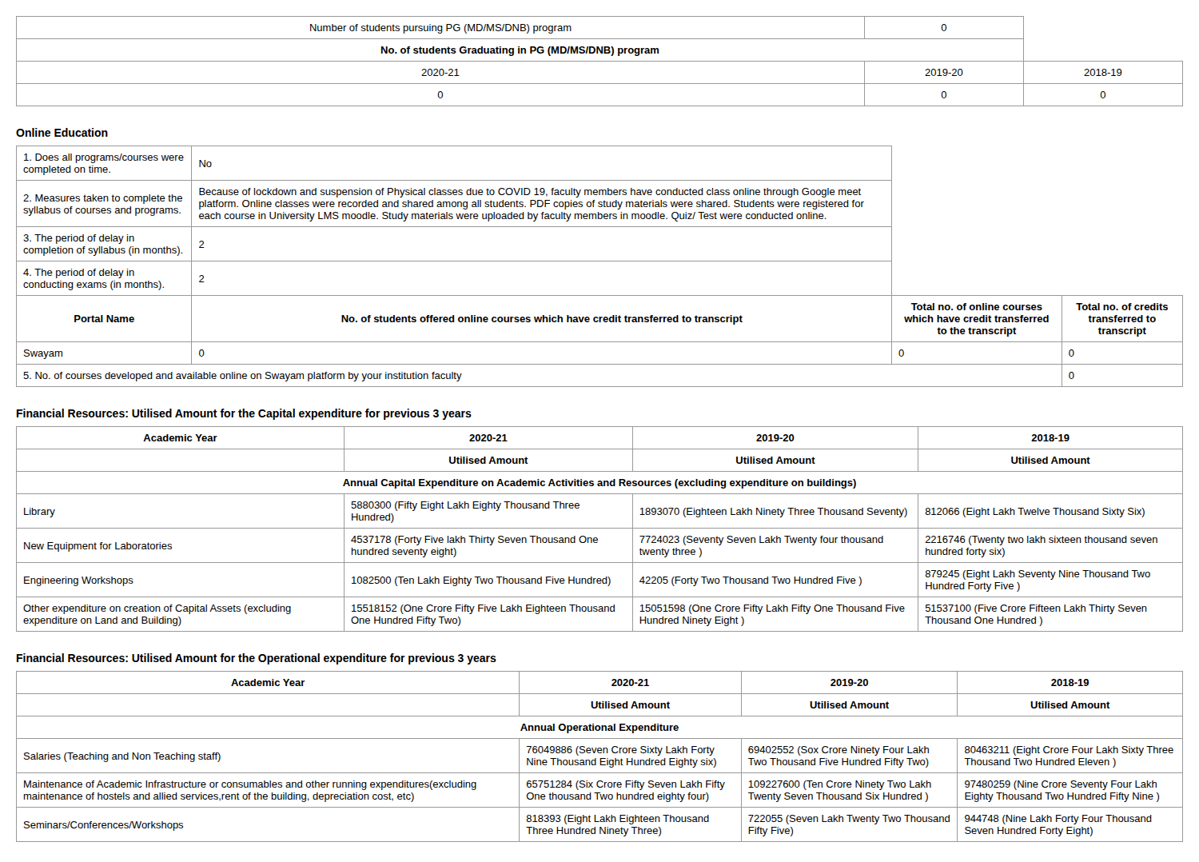| Number of students pursuing PG (MD/MS/DNB) program | 0 |
| No. of students Graduating in PG (MD/MS/DNB) program |
| 2020-21 | 2019-20 | 2018-19 |
| 0 | 0 | 0 |
Online Education
| 1. Does all programs/courses were completed on time. | No |
| 2. Measures taken to complete the syllabus of courses and programs. | Because of lockdown and suspension of Physical classes due to COVID 19, faculty members have conducted class online through Google meet platform. Online classes were recorded and shared among all students. PDF copies of study materials were shared. Students were registered for each course in University LMS moodle. Study materials were uploaded by faculty members in moodle. Quiz/ Test were conducted online. |
| 3. The period of delay in completion of syllabus (in months). | 2 |
| 4. The period of delay in conducting exams (in months). | 2 |
| Portal Name | No. of students offered online courses which have credit transferred to transcript | Total no. of online courses which have credit transferred to the transcript | Total no. of credits transferred to transcript |
| Swayam | 0 | 0 | 0 |
| 5. No. of courses developed and available online on Swayam platform by your institution faculty | 0 |
Financial Resources: Utilised Amount for the Capital expenditure for previous 3 years
| Academic Year | 2020-21 | 2019-20 | 2018-19 |
| | Utilised Amount | Utilised Amount | Utilised Amount |
| Annual Capital Expenditure on Academic Activities and Resources (excluding expenditure on buildings) |
| Library | 5880300 (Fifty Eight Lakh Eighty Thousand Three Hundred) | 1893070 (Eighteen Lakh Ninety Three Thousand Seventy) | 812066 (Eight Lakh Twelve Thousand Sixty Six) |
| New Equipment for Laboratories | 4537178 (Forty Five lakh Thirty Seven Thousand One hundred seventy eight) | 7724023 (Seventy Seven Lakh Twenty four thousand twenty three ) | 2216746 (Twenty two lakh sixteen thousand seven hundred forty six) |
| Engineering Workshops | 1082500 (Ten Lakh Eighty Two Thousand Five Hundred) | 42205 (Forty Two Thousand Two Hundred Five ) | 879245 (Eight Lakh Seventy Nine Thousand Two Hundred Forty Five ) |
| Other expenditure on creation of Capital Assets (excluding expenditure on Land and Building) | 15518152 (One Crore Fifty Five Lakh Eighteen Thousand One Hundred Fifty Two) | 15051598 (One Crore Fifty Lakh Fifty One Thousand Five Hundred Ninety Eight ) | 51537100 (Five Crore Fifteen Lakh Thirty Seven Thousand One Hundred ) |
Financial Resources: Utilised Amount for the Operational expenditure for previous 3 years
| Academic Year | 2020-21 | 2019-20 | 2018-19 |
| | Utilised Amount | Utilised Amount | Utilised Amount |
| Annual Operational Expenditure |
| Salaries (Teaching and Non Teaching staff) | 76049886 (Seven Crore Sixty Lakh Forty Nine Thousand Eight Hundred Eighty six) | 69402552 (Sox Crore Ninety Four Lakh Two Thousand Five Hundred Fifty Two) | 80463211 (Eight Crore Four Lakh Sixty Three Thousand Two Hundred Eleven ) |
| Maintenance of Academic Infrastructure or consumables and other running expenditures(excluding maintenance of hostels and allied services,rent of the building, depreciation cost, etc) | 65751284 (Six Crore Fifty Seven Lakh Fifty One thousand Two hundred eighty four) | 109227600 (Ten Crore Ninety Two Lakh Twenty Seven Thousand Six Hundred ) | 97480259 (Nine Crore Seventy Four Lakh Eighty Thousand Two Hundred Fifty Nine ) |
| Seminars/Conferences/Workshops | 818393 (Eight Lakh Eighteen Thousand Three Hundred Ninety Three) | 722055 (Seven Lakh Twenty Two Thousand Fifty Five) | 944748 (Nine Lakh Forty Four Thousand Seven Hundred Forty Eight) |